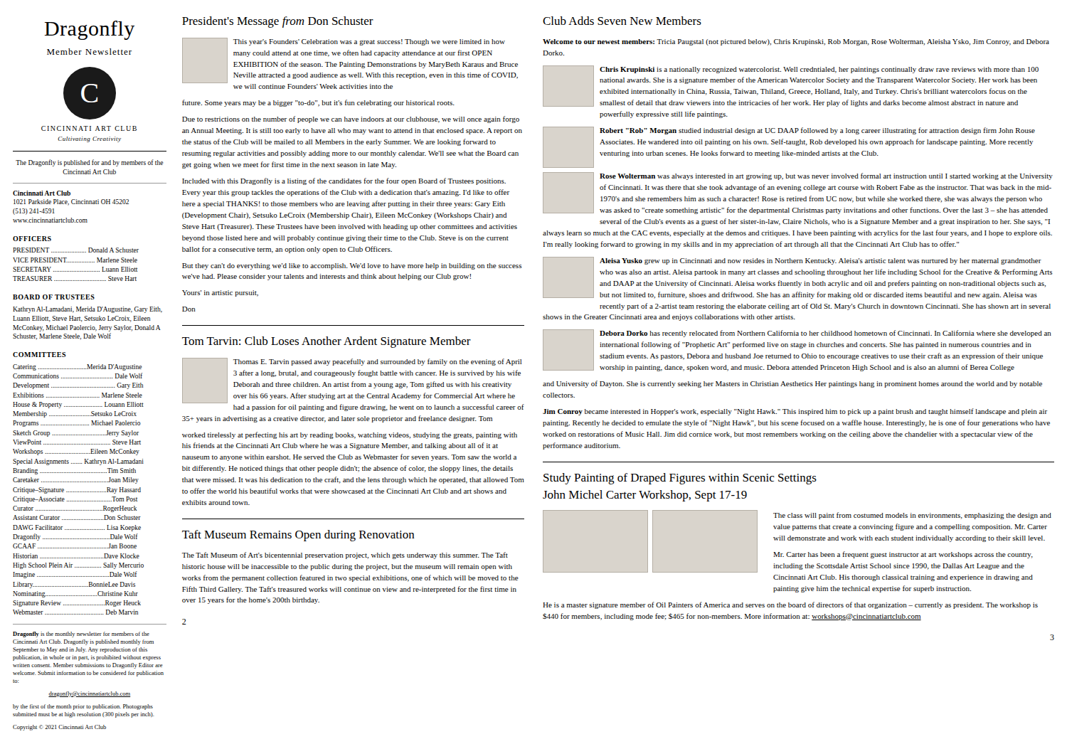Dragonfly
Member Newsletter
C
Cincinnati Art Club Cultivating Creativity
The Dragonfly is published for and by members of the Cincinnati Art Club
Cincinnati Art Club
1021 Parkside Place, Cincinnati OH 45202
(513) 241-4591
www.cincinnatiartclub.com
Officers
PRESIDENT ..................... Donald A Schuster
VICE PRESIDENT................. Marlene Steele
SECRETARY ............................ Luann Elliott
TREASURER ............................... Steve Hart
Board of Trustees
Kathryn Al-Lamadani, Merida D'Augustine, Gary Eith, Luann Elliott, Steve Hart, Setsuko LeCroix, Eileen McConkey, Michael Paolercio, Jerry Saylor, Donald A Schuster, Marlene Steele, Dale Wolf
Committees
Catering .............................Merida D'Augustine
Communications ............................... Dale Wolf
Development ...................................... Gary Eith
Exhibitions ................................ Marlene Steele
House & Property ....................... Louann Elliott
Membership .........................Setsuko LeCroix
Programs ............................. Michael Paolercio
Sketch Group ................................Jerry Saylor
ViewPoint ........................................ Steve Hart
Workshops ...........................Eileen McConkey
Special Assignments ....... Kathryn Al-Lamadani
Branding ........................................Tim Smith
Caretaker ........................................Joan Miley
Critique–Signature ........................Ray Hassard
Critique–Associate ...........................Tom Post
Curator ........................................RogerHeuck
Assistant Curator .........................Don Schuster
DAWG Facilitator ........................ Lisa Koepke
Dragonfly ........................................Dale Wolf
GCAAF ..........................................Jan Boone
Historian ......................................Dave Klocke
High School Plein Air ................ Sally Mercurio
Imagine ...........................................Dale Wolf
Library.................................BonnieLee Davis
Nominating...............................Christine Kuhr
Signature Review .........................Roger Heuck
Webmaster ................................... Deb Marvin
Dragonfly is the monthly newsletter for members of the Cincinnati Art Club. Dragonfly is published monthly from September to May and in July. Any reproduction of this publication, in whole or in part, is prohibited without express written consent. Member submissions to Dragonfly Editor are welcome. Submit information to be considered for publication to:
dragonfly@cincinnatiartclub.com
by the first of the month prior to publication. Photographs submitted must be at high resolution (300 pixels per inch).
Copyright © 2021 Cincinnati Art Club
President's Message from Don Schuster
This year's Founders' Celebration was a great success! Though we were limited in how many could attend at one time, we often had capacity attendance at our first OPEN EXHIBITION of the season. The Painting Demonstrations by MaryBeth Karaus and Bruce Neville attracted a good audience as well. With this reception, even in this time of COVID, we will continue Founders' Week activities into the
future. Some years may be a bigger "to-do", but it's fun celebrating our historical roots.
Due to restrictions on the number of people we can have indoors at our clubhouse, we will once again forgo an Annual Meeting. It is still too early to have all who may want to attend in that enclosed space. A report on the status of the Club will be mailed to all Members in the early Summer. We are looking forward to resuming regular activities and possibly adding more to our monthly calendar. We'll see what the Board can get going when we meet for first time in the next season in late May.
Included with this Dragonfly is a listing of the candidates for the four open Board of Trustees positions. Every year this group tackles the operations of the Club with a dedication that's amazing. I'd like to offer here a special THANKS! to those members who are leaving after putting in their three years: Gary Eith (Development Chair), Setsuko LeCroix (Membership Chair), Eileen McConkey (Workshops Chair) and Steve Hart (Treasurer). These Trustees have been involved with heading up other committees and activities beyond those listed here and will probably continue giving their time to the Club. Steve is on the current ballot for a consecutive term, an option only open to Club Officers.
But they can't do everything we'd like to accomplish. We'd love to have more help in building on the success we've had. Please consider your talents and interests and think about helping our Club grow!
Yours' in artistic pursuit,
Don
Tom Tarvin: Club Loses Another Ardent Signature Member
Thomas E. Tarvin passed away peacefully and surrounded by family on the evening of April 3 after a long, brutal, and courageously fought battle with cancer. He is survived by his wife Deborah and three children. An artist from a young age, Tom gifted us with his creativity over his 66 years. After studying art at the Central Academy for Commercial Art where he had a passion for oil painting and figure drawing, he went on to launch a successful career of 35+ years in advertising as a creative director, and later sole proprietor and freelance designer. Tom
worked tirelessly at perfecting his art by reading books, watching videos, studying the greats, painting with his friends at the Cincinnati Art Club where he was a Signature Member, and talking about all of it at nauseum to anyone within earshot. He served the Club as Webmaster for seven years. Tom saw the world a bit differently. He noticed things that other people didn't; the absence of color, the sloppy lines, the details that were missed. It was his dedication to the craft, and the lens through which he operated, that allowed Tom to offer the world his beautiful works that were showcased at the Cincinnati Art Club and art shows and exhibits around town.
Taft Museum Remains Open during Renovation
The Taft Museum of Art's bicentennial preservation project, which gets underway this summer. The Taft historic house will be inaccessible to the public during the project, but the museum will remain open with works from the permanent collection featured in two special exhibitions, one of which will be moved to the Fifth Third Gallery. The Taft's treasured works will continue on view and re-interpreted for the first time in over 15 years for the home's 200th birthday.
2
Club Adds Seven New Members
Welcome to our newest members: Tricia Paugstal (not pictured below), Chris Krupinski, Rob Morgan, Rose Wolterman, Aleisha Ysko, Jim Conroy, and Debora Dorko.
Chris Krupinski is a nationally recognized watercolorist. Well credntialed, her paintings continually draw rave reviews with more than 100 national awards. She is a signature member of the American Watercolor Society and the Transparent Watercolor Society. Her work has been exhibited internationally in China, Russia, Taiwan, Thiland, Greece, Holland, Italy, and Turkey. Chris's brilliant watercolors focus on the smallest of detail that draw viewers into the intricacies of her work. Her play of lights and darks become almost abstract in nature and powerfully expressive still life paintings.
Robert "Rob" Morgan studied industrial design at UC DAAP followed by a long career illustrating for attraction design firm John Rouse Associates. He wandered into oil painting on his own. Self-taught, Rob developed his own approach for landscape painting. More recently venturing into urban scenes. He looks forward to meeting like-minded artists at the Club.
Rose Wolterman was always interested in art growing up, but was never involved formal art instruction until I started working at the University of Cincinnati. It was there that she took advantage of an evening college art course with Robert Fabe as the instructor. That was back in the mid-1970's and she remembers him as such a character! Rose is retired from UC now, but while she worked there, she was always the person who was asked to "create something artistic" for the departmental Christmas party invitations and other functions. Over the last 3 – she has attended several of the Club's events as a guest of her sister-in-law, Claire Nichols, who is a Signature Member and a great inspiration to her. She says, "I always learn so much at the CAC events, especially at the demos and critiques. I have been painting with acrylics for the last four years, and I hope to explore oils. I'm really looking forward to growing in my skills and in my appreciation of art through all that the Cincinnati Art Club has to offer."
Aleisa Yusko grew up in Cincinnati and now resides in Northern Kentucky. Aleisa's artistic talent was nurtured by her maternal grandmother who was also an artist. Aleisa partook in many art classes and schooling throughout her life including School for the Creative & Performing Arts and DAAP at the University of Cincinnati. Aleisa works fluently in both acrylic and oil and prefers painting on non-traditional objects such as, but not limited to, furniture, shoes and driftwood. She has an affinity for making old or discarded items beautiful and new again. Aleisa was recently part of a 2-artist team restoring the elaborate ceiling art of Old St. Mary's Church in downtown Cincinnati. She has shown art in several shows in the Greater Cincinnati area and enjoys collaborations with other artists.
Debora Dorko has recently relocated from Northern California to her childhood hometown of Cincinnati. In California where she developed an international following of "Prophetic Art" performed live on stage in churches and concerts. She has painted in numerous countries and in stadium events. As pastors, Debora and husband Joe returned to Ohio to encourage creatives to use their craft as an expression of their unique worship in painting, dance, spoken word, and music. Debora attended Princeton High School and is also an alumni of Berea College
and University of Dayton. She is currently seeking her Masters in Christian Aesthetics Her paintings hang in prominent homes around the world and by notable collectors.
Jim Conroy became interested in Hopper's work, especially "Night Hawk." This inspired him to pick up a paint brush and taught himself landscape and plein air painting. Recently he decided to emulate the style of "Night Hawk", but his scene focused on a waffle house. Interestingly, he is one of four generations who have worked on restorations of Music Hall. Jim did cornice work, but most remembers working on the ceiling above the chandelier with a spectacular view of the performance auditorium.
Study Painting of Draped Figures within Scenic Settings
John Michel Carter Workshop, Sept 17-19
The class will paint from costumed models in environments, emphasizing the design and value patterns that create a convincing figure and a compelling composition. Mr. Carter will demonstrate and work with each student individually according to their skill level.
Mr. Carter has been a frequent guest instructor at art workshops across the country, including the Scottsdale Artist School since 1990, the Dallas Art League and the Cincinnati Art Club. His thorough classical training and experience in drawing and painting give him the technical expertise for superb instruction.
He is a master signature member of Oil Painters of America and serves on the board of directors of that organization – currently as president. The workshop is $440 for members, including mode fee; $465 for non-members. More information at: workshops@cincinnatiartclub.com
3